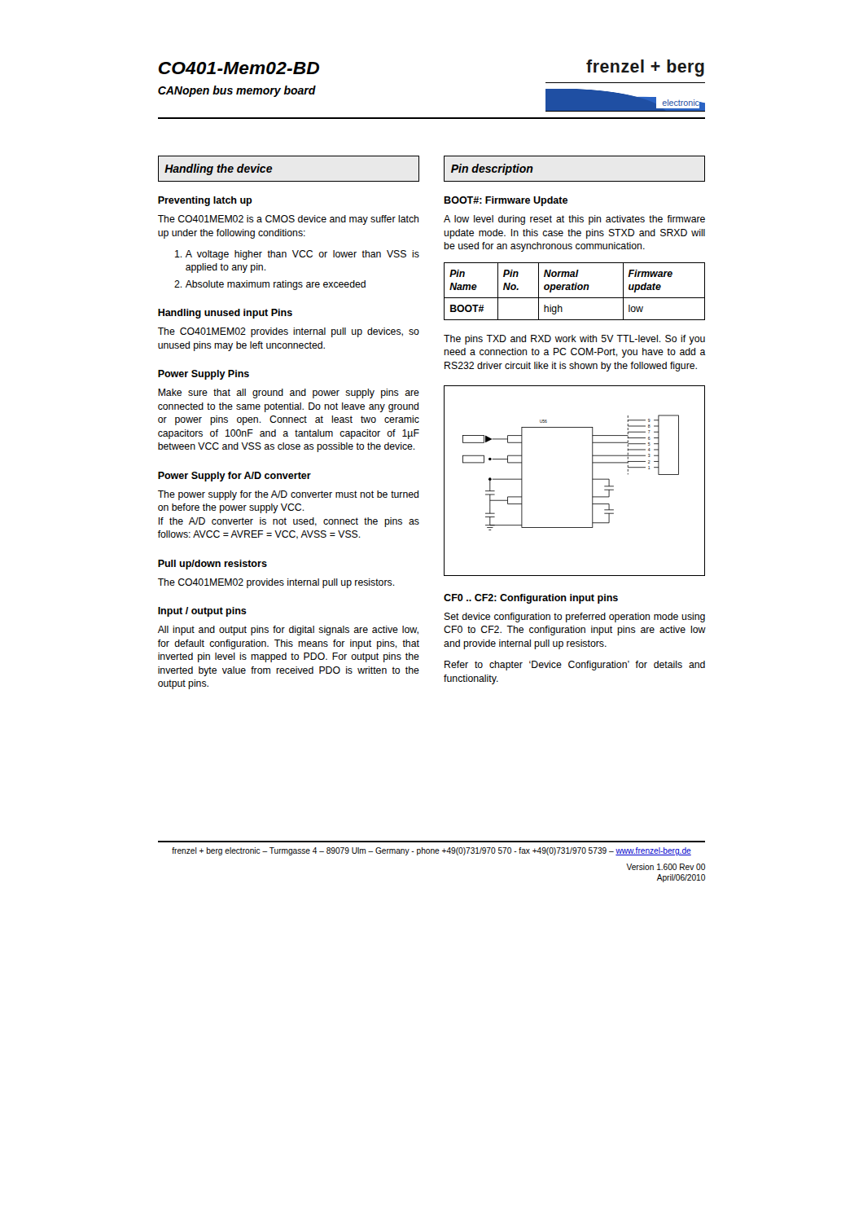CO401-Mem02-BD
CANopen bus memory board
frenzel + berg
electronic
Handling the device
Preventing latch up
The CO401MEM02 is a CMOS device and may suffer latch up under the following conditions:
A voltage higher than VCC or lower than VSS is applied to any pin.
Absolute maximum ratings are exceeded
Handling unused input Pins
The CO401MEM02 provides internal pull up devices, so unused pins may be left unconnected.
Power Supply Pins
Make sure that all ground and power supply pins are connected to the same potential. Do not leave any ground or power pins open. Connect at least two ceramic capacitors of 100nF and a tantalum capacitor of 1µF between VCC and VSS as close as possible to the device.
Power Supply for A/D converter
The power supply for the A/D converter must not be turned on before the power supply VCC.
If the A/D converter is not used, connect the pins as follows: AVCC = AVREF = VCC, AVSS = VSS.
Pull up/down resistors
The CO401MEM02 provides internal pull up resistors.
Input / output pins
All input and output pins for digital signals are active low, for default configuration. This means for input pins, that inverted pin level is mapped to PDO. For output pins the inverted byte value from received PDO is written to the output pins.
Pin description
BOOT#: Firmware Update
A low level during reset at this pin activates the firmware update mode. In this case the pins STXD and SRXD will be used for an asynchronous communication.
| Pin Name | Pin No. | Normal operation | Firmware update |
| --- | --- | --- | --- |
| BOOT# | | high | low |
The pins TXD and RXD work with 5V TTL-level. So if you need a connection to a PC COM-Port, you have to add a RS232 driver circuit like it is shown by the followed figure.
U56 R1OUT T1IN R2OUT T2IN VCC V+10 V-10 GND R1IN T1OUT R2IN T2OUT C1+ C1- C2+ C2- 12 11 9 10 16 2 6 15 13 14 8 7 1 3 4 5 RXD TXD VCC C111 1uT C110 1uT 1uT C93 1uT C109 9 8 7 6 5 4 3 2 1 PL2 D-SUB9 F MAX232ECSE RS232 Driver Circuit Cable with D-SUB 9 connector to a PC COM port
CF0 .. CF2: Configuration input pins
Set device configuration to preferred operation mode using CF0 to CF2. The configuration input pins are active low and provide internal pull up resistors.
Refer to chapter ‘Device Configuration’ for details and functionality.
frenzel + berg electronic – Turmgasse 4 – 89079 Ulm – Germany - phone +49(0)731/970 570 - fax +49(0)731/970 5739 – www.frenzel-berg.de
Version 1.600 Rev 00
April/06/2010